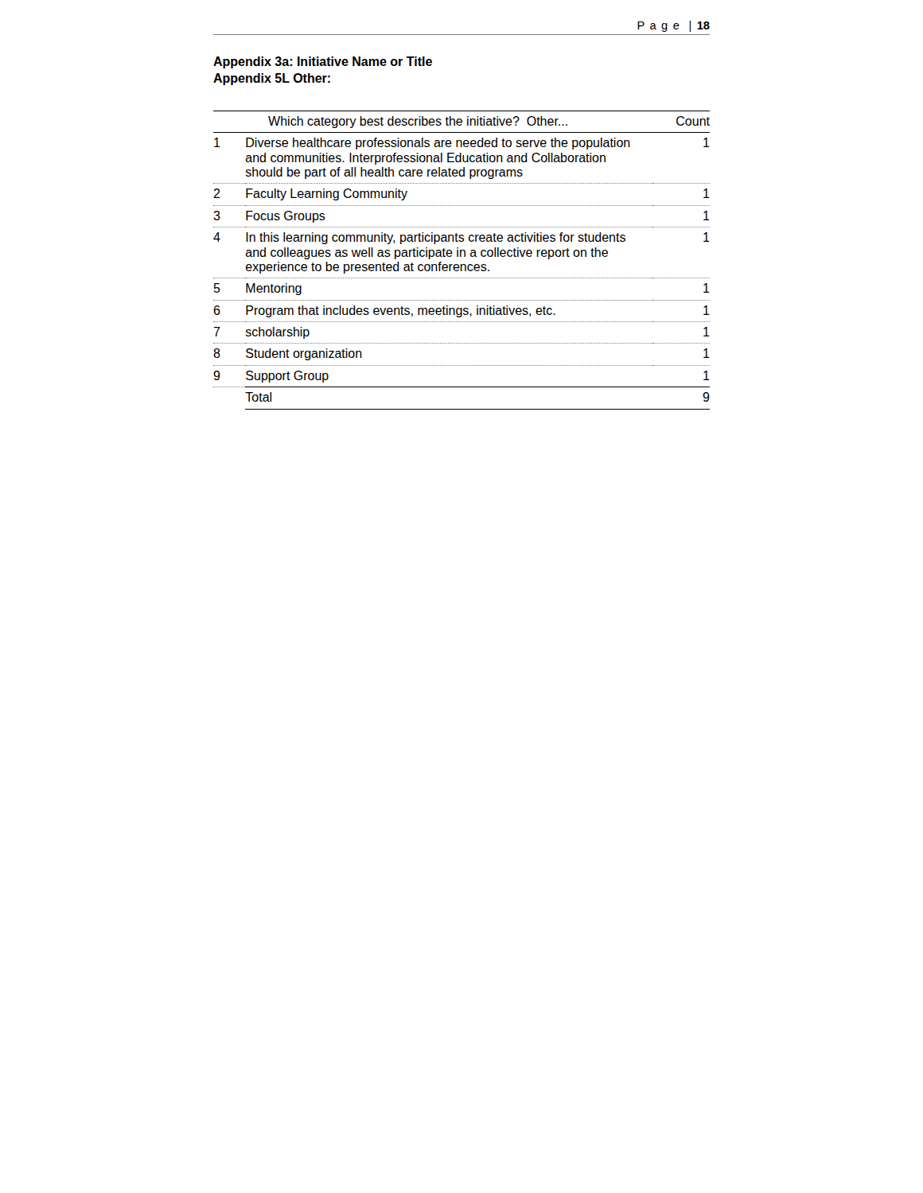P a g e | 18
Appendix 3a: Initiative Name or Title Appendix 5L Other:
| | Which category best describes the initiative? Other... | Count |
| --- | --- | --- |
| 1 | Diverse healthcare professionals are needed to serve the population and communities. Interprofessional Education and Collaboration should be part of all health care related programs | 1 |
| 2 | Faculty Learning Community | 1 |
| 3 | Focus Groups | 1 |
| 4 | In this learning community, participants create activities for students and colleagues as well as participate in a collective report on the experience to be presented at conferences. | 1 |
| 5 | Mentoring | 1 |
| 6 | Program that includes events, meetings, initiatives, etc. | 1 |
| 7 | scholarship | 1 |
| 8 | Student organization | 1 |
| 9 | Support Group | 1 |
| | Total | 9 |